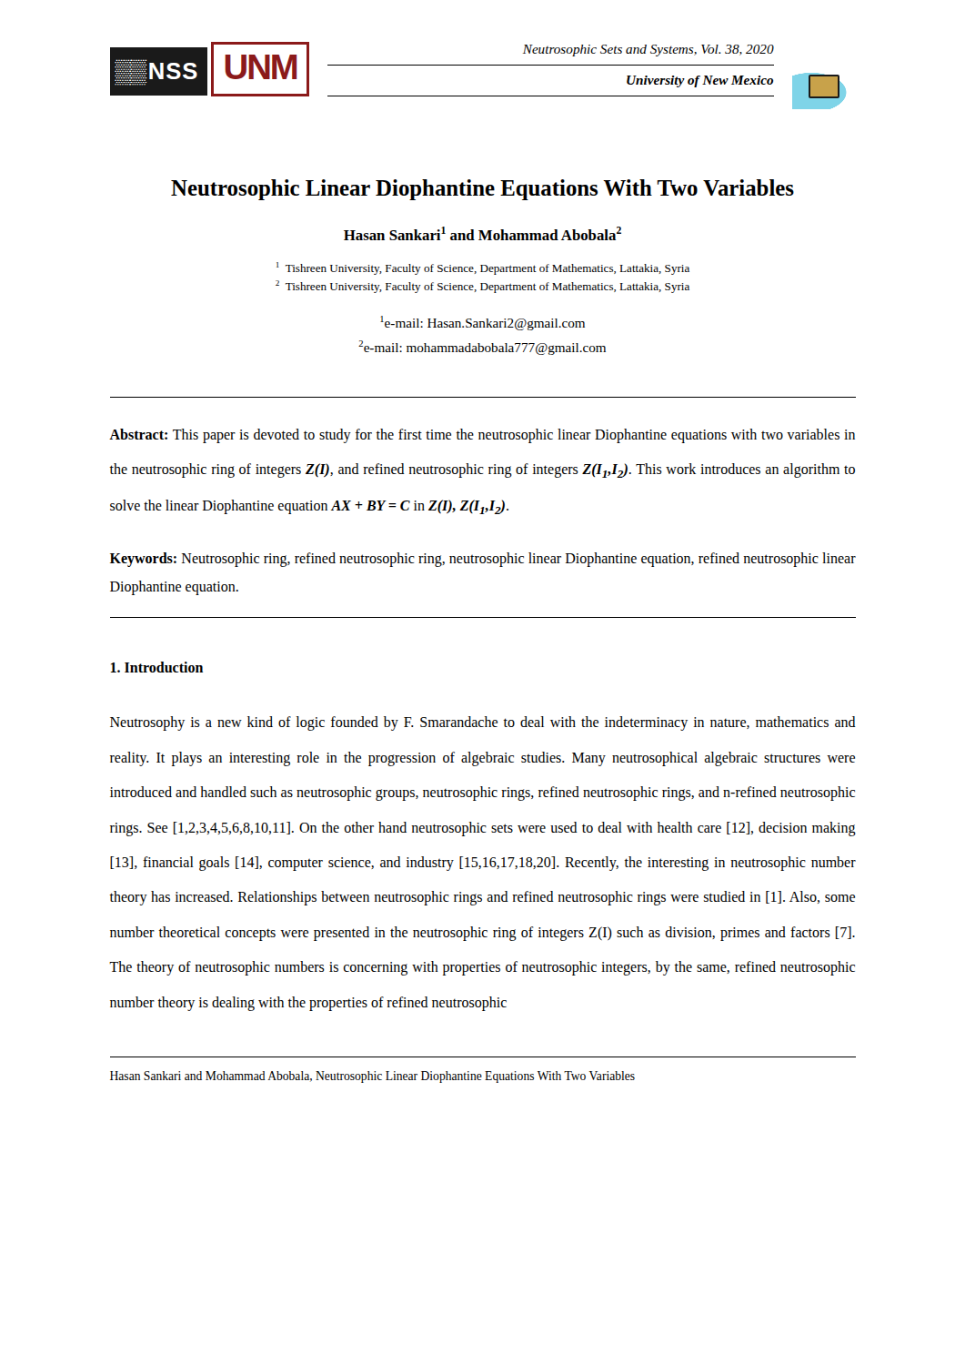NSS
UNM
Neutrosophic Sets and Systems, Vol. 38, 2020
University of New Mexico
Neutrosophic Linear Diophantine Equations With Two Variables
Hasan Sankari1 and Mohammad Abobala2
1 Tishreen University, Faculty of Science, Department of Mathematics, Lattakia, Syria
2 Tishreen University, Faculty of Science, Department of Mathematics, Lattakia, Syria
1e-mail: Hasan.Sankari2@gmail.com
2e-mail: mohammadabobala777@gmail.com
Abstract: This paper is devoted to study for the first time the neutrosophic linear Diophantine equations with two variables in the neutrosophic ring of integers Z(I), and refined neutrosophic ring of integers Z(I1,I2). This work introduces an algorithm to solve the linear Diophantine equation AX + BY = C in Z(I), Z(I1,I2).
Keywords: Neutrosophic ring, refined neutrosophic ring, neutrosophic linear Diophantine equation, refined neutrosophic linear Diophantine equation.
1. Introduction
Neutrosophy is a new kind of logic founded by F. Smarandache to deal with the indeterminacy in nature, mathematics and reality. It plays an interesting role in the progression of algebraic studies. Many neutrosophical algebraic structures were introduced and handled such as neutrosophic groups, neutrosophic rings, refined neutrosophic rings, and n-refined neutrosophic rings. See [1,2,3,4,5,6,8,10,11]. On the other hand neutrosophic sets were used to deal with health care [12], decision making [13], financial goals [14], computer science, and industry [15,16,17,18,20]. Recently, the interesting in neutrosophic number theory has increased. Relationships between neutrosophic rings and refined neutrosophic rings were studied in [1]. Also, some number theoretical concepts were presented in the neutrosophic ring of integers Z(I) such as division, primes and factors [7]. The theory of neutrosophic numbers is concerning with properties of neutrosophic integers, by the same, refined neutrosophic number theory is dealing with the properties of refined neutrosophic
Hasan Sankari and Mohammad Abobala, Neutrosophic Linear Diophantine Equations With Two Variables